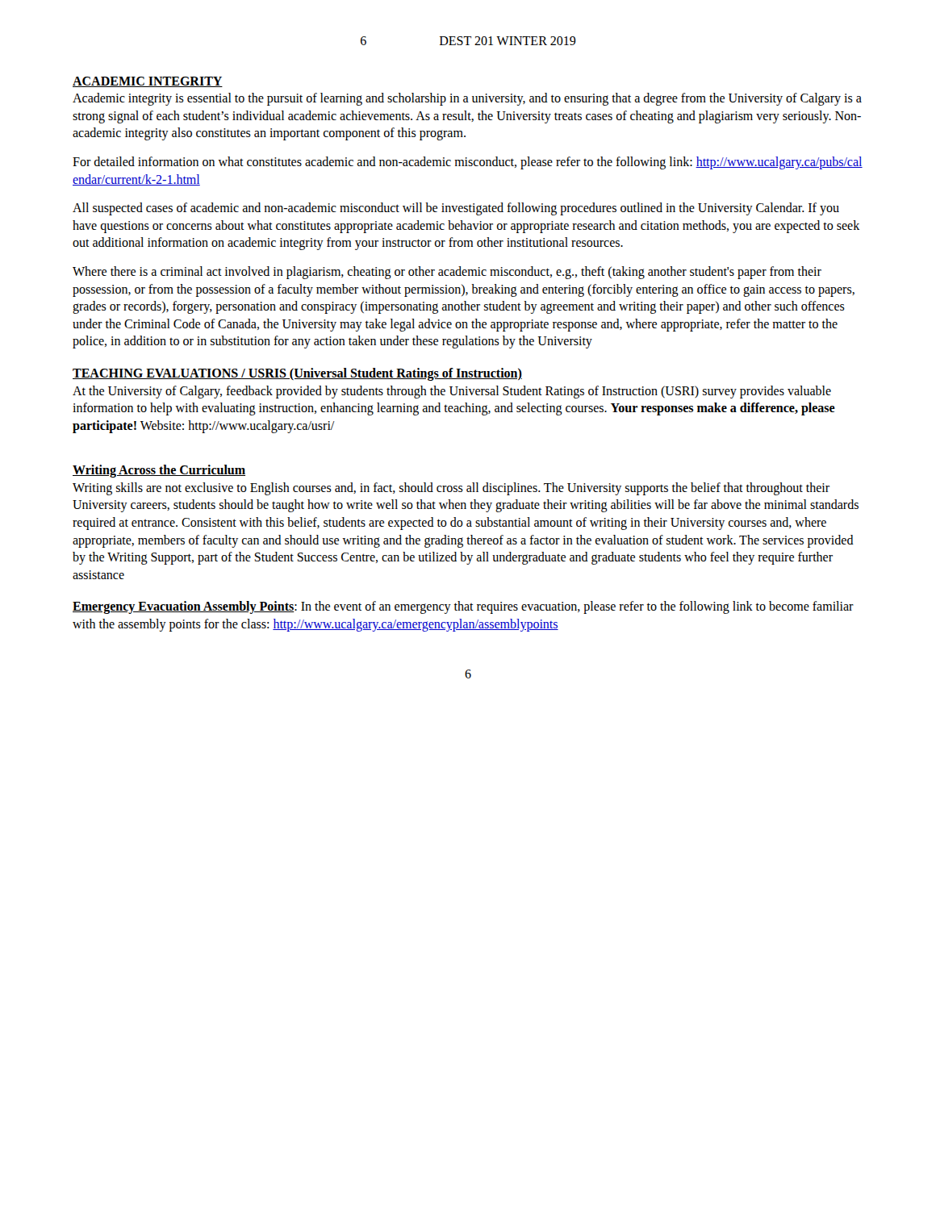6 DEST 201 WINTER 2019
ACADEMIC INTEGRITY
Academic integrity is essential to the pursuit of learning and scholarship in a university, and to ensuring that a degree from the University of Calgary is a strong signal of each student’s individual academic achievements. As a result, the University treats cases of cheating and plagiarism very seriously. Non-academic integrity also constitutes an important component of this program.
For detailed information on what constitutes academic and non-academic misconduct, please refer to the following link: http://www.ucalgary.ca/pubs/calendar/current/k-2-1.html
All suspected cases of academic and non-academic misconduct will be investigated following procedures outlined in the University Calendar. If you have questions or concerns about what constitutes appropriate academic behavior or appropriate research and citation methods, you are expected to seek out additional information on academic integrity from your instructor or from other institutional resources.
Where there is a criminal act involved in plagiarism, cheating or other academic misconduct, e.g., theft (taking another student's paper from their possession, or from the possession of a faculty member without permission), breaking and entering (forcibly entering an office to gain access to papers, grades or records), forgery, personation and conspiracy (impersonating another student by agreement and writing their paper) and other such offences under the Criminal Code of Canada, the University may take legal advice on the appropriate response and, where appropriate, refer the matter to the police, in addition to or in substitution for any action taken under these regulations by the University
TEACHING EVALUATIONS / USRIS (Universal Student Ratings of Instruction)
At the University of Calgary, feedback provided by students through the Universal Student Ratings of Instruction (USRI) survey provides valuable information to help with evaluating instruction, enhancing learning and teaching, and selecting courses. Your responses make a difference, please participate! Website: http://www.ucalgary.ca/usri/
Writing Across the Curriculum
Writing skills are not exclusive to English courses and, in fact, should cross all disciplines. The University supports the belief that throughout their University careers, students should be taught how to write well so that when they graduate their writing abilities will be far above the minimal standards required at entrance. Consistent with this belief, students are expected to do a substantial amount of writing in their University courses and, where appropriate, members of faculty can and should use writing and the grading thereof as a factor in the evaluation of student work. The services provided by the Writing Support, part of the Student Success Centre, can be utilized by all undergraduate and graduate students who feel they require further assistance
Emergency Evacuation Assembly Points: In the event of an emergency that requires evacuation, please refer to the following link to become familiar with the assembly points for the class: http://www.ucalgary.ca/emergencyplan/assemblypoints
6